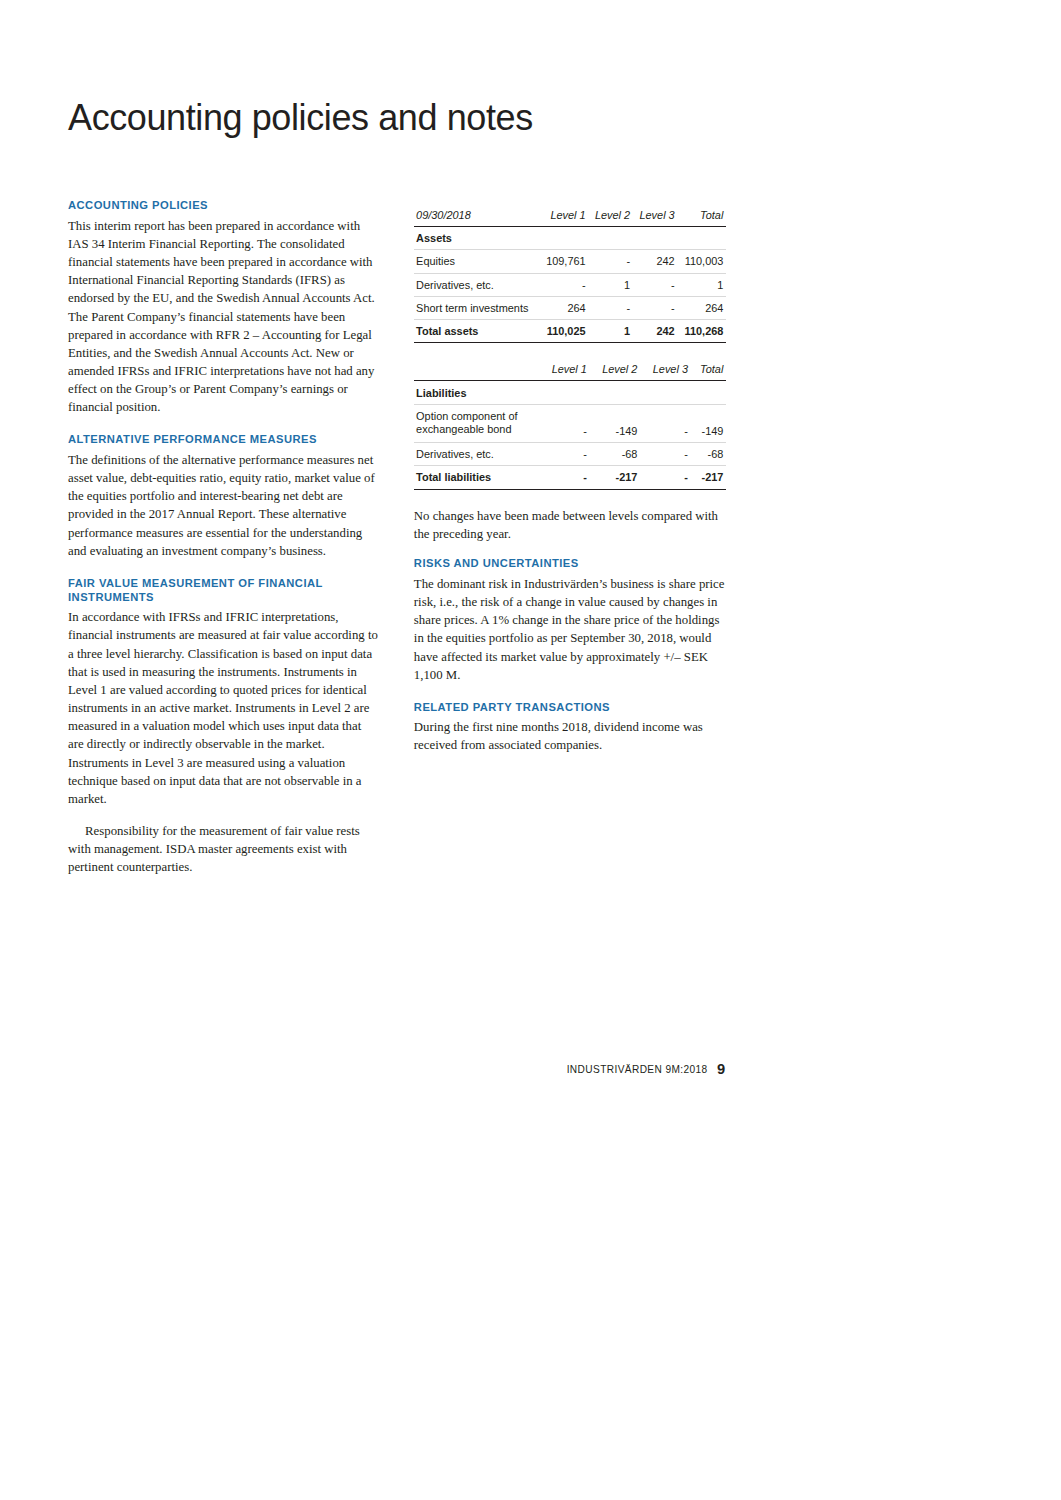Accounting policies and notes
Accounting policies
This interim report has been prepared in accordance with IAS 34 Interim Financial Reporting. The consolidated financial statements have been prepared in accordance with International Financial Reporting Standards (IFRS) as endorsed by the EU, and the Swedish Annual Accounts Act. The Parent Company’s financial statements have been prepared in accordance with RFR 2 – Accounting for Legal Entities, and the Swedish Annual Accounts Act. New or amended IFRSs and IFRIC interpretations have not had any effect on the Group’s or Parent Company’s earnings or financial position.
Alternative performance measures
The definitions of the alternative performance measures net asset value, debt-equities ratio, equity ratio, market value of the equities portfolio and interest-bearing net debt are provided in the 2017 Annual Report. These alternative performance measures are essential for the understanding and evaluating an investment company’s business.
Fair value measurement of financial instruments
In accordance with IFRSs and IFRIC interpretations, financial instruments are measured at fair value according to a three level hierarchy. Classification is based on input data that is used in measuring the instruments. Instruments in Level 1 are valued according to quoted prices for identical instruments in an active market. Instruments in Level 2 are measured in a valuation model which uses input data that are directly or indirectly observable in the market. Instruments in Level 3 are measured using a valuation technique based on input data that are not observable in a market.
Responsibility for the measurement of fair value rests with management. ISDA master agreements exist with pertinent counterparties.
| 09/30/2018 | Level 1 | Level 2 | Level 3 | Total |
| --- | --- | --- | --- | --- |
| Assets | | | | |
| Equities | 109,761 | - | 242 | 110,003 |
| Derivatives, etc. | - | 1 | - | 1 |
| Short term investments | 264 | - | - | 264 |
| Total assets | 110,025 | 1 | 242 | 110,268 |
| | Level 1 | Level 2 | Level 3 | Total |
| --- | --- | --- | --- | --- |
| Liabilities | | | | |
| Option component of exchangeable bond | - | -149 | - | -149 |
| Derivatives, etc. | - | -68 | - | -68 |
| Total liabilities | - | -217 | - | -217 |
No changes have been made between levels compared with the preceding year.
Risks and uncertainties
The dominant risk in Industrivärden’s business is share price risk, i.e., the risk of a change in value caused by changes in share prices. A 1% change in the share price of the holdings in the equities portfolio as per September 30, 2018, would have affected its market value by approximately +/– SEK 1,100 M.
Related party transactions
During the first nine months 2018, dividend income was received from associated companies.
INDUSTRIVÄRDEN 9M:20189